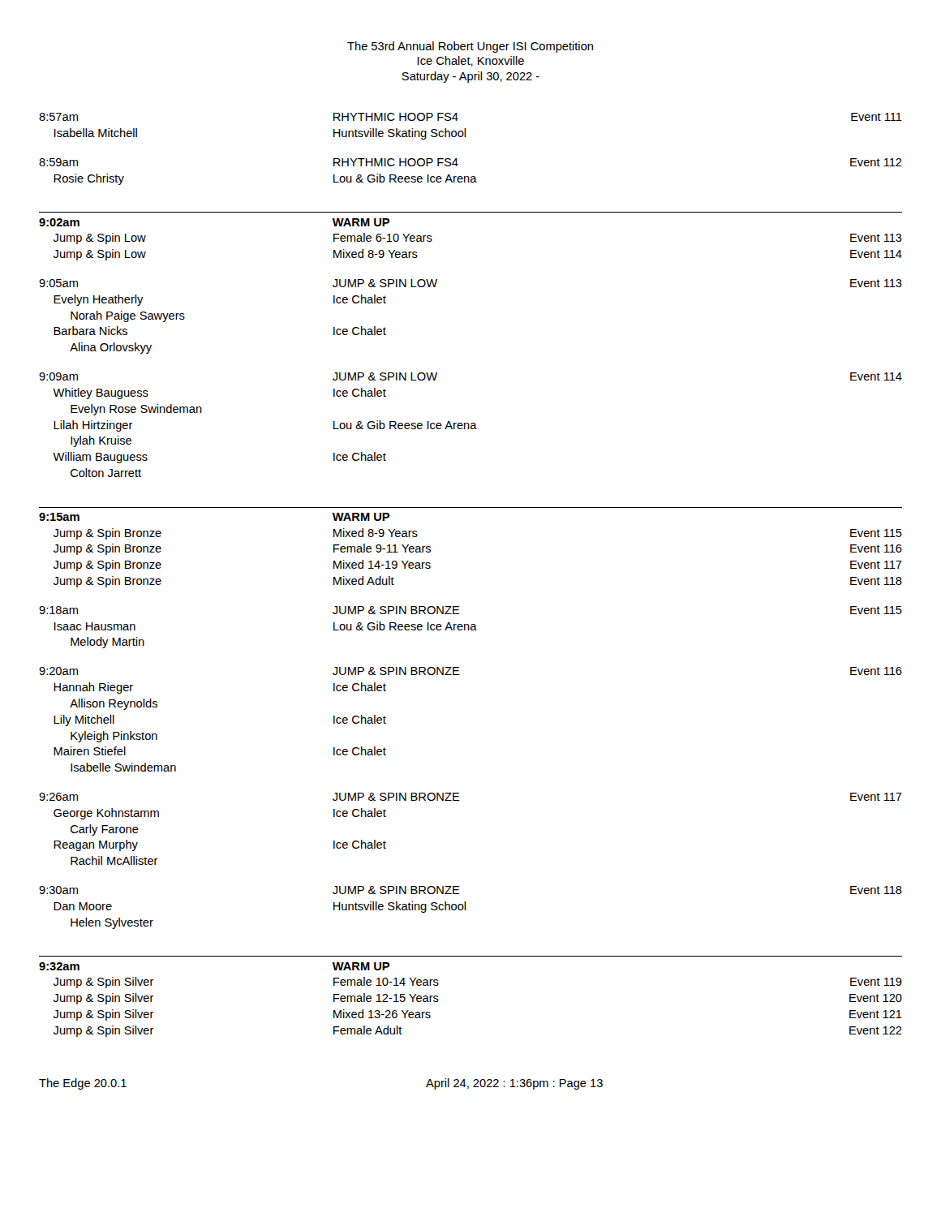The 53rd Annual Robert Unger ISI Competition
Ice Chalet, Knoxville
Saturday - April 30, 2022 -
| 8:57am | RHYTHMIC HOOP FS4 | Event 111 |
| Isabella Mitchell | Huntsville Skating School | |
| 8:59am | RHYTHMIC HOOP FS4 | Event 112 |
| Rosie Christy | Lou & Gib Reese Ice Arena | |
| 9:02am | WARM UP | |
| Jump & Spin Low | Female 6-10 Years | Event 113 |
| Jump & Spin Low | Mixed 8-9 Years | Event 114 |
| 9:05am | JUMP & SPIN LOW | Event 113 |
| Evelyn Heatherly | Ice Chalet | |
| Norah Paige Sawyers | | |
| Barbara Nicks | Ice Chalet | |
| Alina Orlovskyy | | |
| 9:09am | JUMP & SPIN LOW | Event 114 |
| Whitley Bauguess | Ice Chalet | |
| Evelyn Rose Swindeman | | |
| Lilah Hirtzinger | Lou & Gib Reese Ice Arena | |
| Iylah Kruise | | |
| William Bauguess | Ice Chalet | |
| Colton Jarrett | | |
| 9:15am | WARM UP | |
| Jump & Spin Bronze | Mixed 8-9 Years | Event 115 |
| Jump & Spin Bronze | Female 9-11 Years | Event 116 |
| Jump & Spin Bronze | Mixed 14-19 Years | Event 117 |
| Jump & Spin Bronze | Mixed Adult | Event 118 |
| 9:18am | JUMP & SPIN BRONZE | Event 115 |
| Isaac Hausman | Lou & Gib Reese Ice Arena | |
| Melody Martin | | |
| 9:20am | JUMP & SPIN BRONZE | Event 116 |
| Hannah Rieger | Ice Chalet | |
| Allison Reynolds | | |
| Lily Mitchell | Ice Chalet | |
| Kyleigh Pinkston | | |
| Mairen Stiefel | Ice Chalet | |
| Isabelle Swindeman | | |
| 9:26am | JUMP & SPIN BRONZE | Event 117 |
| George Kohnstamm | Ice Chalet | |
| Carly Farone | | |
| Reagan Murphy | Ice Chalet | |
| Rachil McAllister | | |
| 9:30am | JUMP & SPIN BRONZE | Event 118 |
| Dan Moore | Huntsville Skating School | |
| Helen Sylvester | | |
| 9:32am | WARM UP | |
| Jump & Spin Silver | Female 10-14 Years | Event 119 |
| Jump & Spin Silver | Female 12-15 Years | Event 120 |
| Jump & Spin Silver | Mixed 13-26 Years | Event 121 |
| Jump & Spin Silver | Female Adult | Event 122 |
The Edge 20.0.1
April 24, 2022 : 1:36pm : Page 13